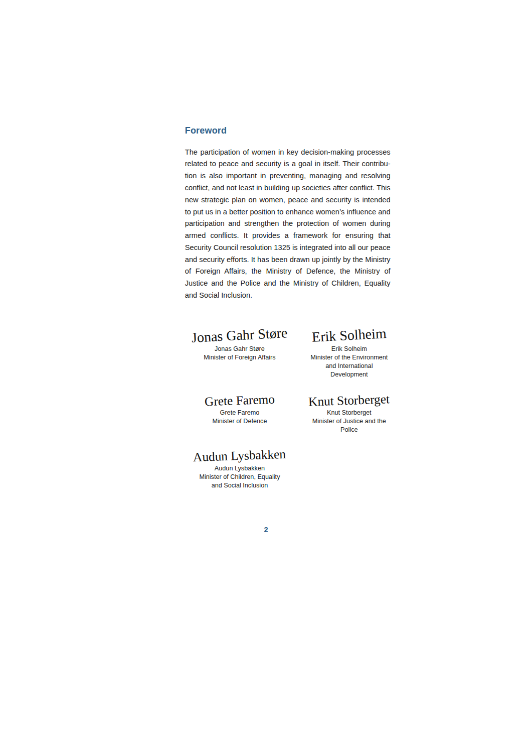Foreword
The participation of women in key decision-making processes related to peace and security is a goal in itself. Their contribution is also important in preventing, managing and resolving conflict, and not least in building up societies after conflict. This new strategic plan on women, peace and security is intended to put us in a better position to enhance women’s influence and participation and strengthen the protection of women during armed conflicts. It provides a framework for ensuring that Security Council resolution 1325 is integrated into all our peace and security efforts. It has been drawn up jointly by the Ministry of Foreign Affairs, the Ministry of Defence, the Ministry of Justice and the Police and the Ministry of Children, Equality and Social Inclusion.
Jonas Gahr Støre
Jonas Gahr Støre
Minister of Foreign Affairs
Erik Solheim
Erik Solheim
Minister of the Environment
and International
Development
Grete Faremo
Grete Faremo
Minister of Defence
Knut Storberget
Knut Storberget
Minister of Justice and the
Police
Audun Lysbakken
Audun Lysbakken
Minister of Children, Equality
and Social Inclusion
2